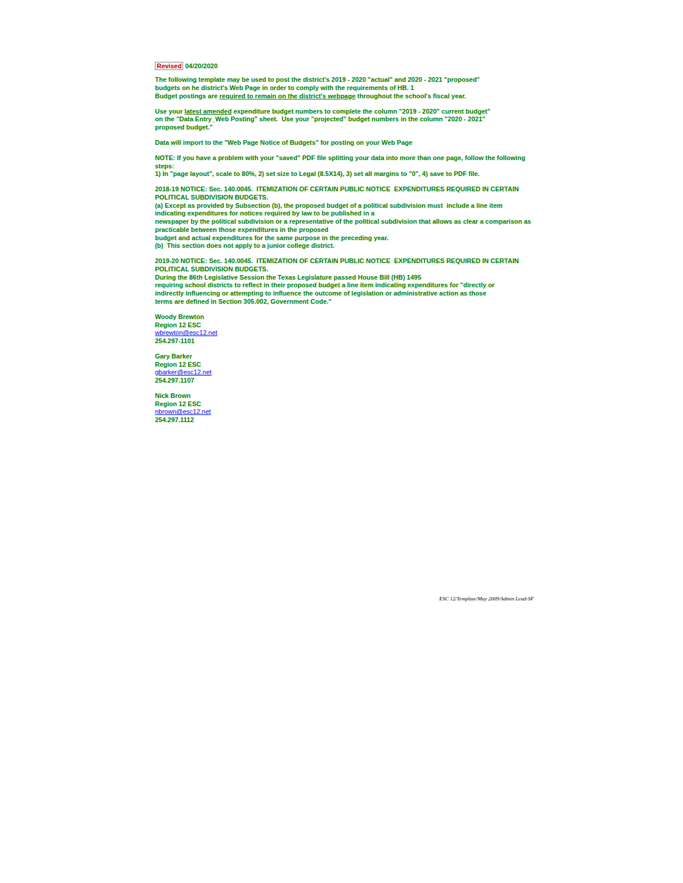Revised 04/20/2020
The following template may be used to post the district's 2019 - 2020 "actual" and 2020 - 2021 "proposed"
budgets on he district's Web Page in order to comply with the requirements of HB. 1
Budget postings are required to remain on the district's webpage throughout the school's fiscal year.
Use your latest amended expenditure budget numbers to complete the column "2019 - 2020" current budget"
on the "Data Entry_Web Posting" sheet. Use your "projected" budget numbers in the column "2020 - 2021"
proposed budget."
Data will import to the "Web Page Notice of Budgets" for posting on your Web Page
NOTE: If you have a problem with your "saved" PDF file splitting your data into more than one page, follow the following steps:
1) In "page layout", scale to 80%, 2) set size to Legal (8.5X14), 3) set all margins to "0", 4) save to PDF file.
2018-19 NOTICE: Sec. 140.0045. ITEMIZATION OF CERTAIN PUBLIC NOTICE EXPENDITURES REQUIRED IN CERTAIN POLITICAL SUBDIVISION BUDGETS.
(a) Except as provided by Subsection (b), the proposed budget of a political subdivision must include a line item indicating expenditures for notices required by law to be published in a
newspaper by the political subdivision or a representative of the political subdivision that allows as clear a comparison as practicable between those expenditures in the proposed
budget and actual expenditures for the same purpose in the preceding year.
(b) This section does not apply to a junior college district.
2019-20 NOTICE: Sec. 140.0045. ITEMIZATION OF CERTAIN PUBLIC NOTICE EXPENDITURES REQUIRED IN CERTAIN POLITICAL SUBDIVISION BUDGETS.
During the 86th Legislative Session the Texas Legislature passed House Bill (HB) 1495
requiring school districts to reflect in their proposed budget a line item indicating expenditures for "directly or
indirectly influencing or attempting to influence the outcome of legislation or administrative action as those
terms are defined in Section 305.002, Government Code."
Woody Brewton
Region 12 ESC
wbrewton@esc12.net
254.297-1101
Gary Barker
Region 12 ESC
gbarker@esc12.net
254.297.1107
Nick Brown
Region 12 ESC
nbrown@esc12.net
254.297.1112
ESC 12/Template/May 2009/Admin Lead-SF